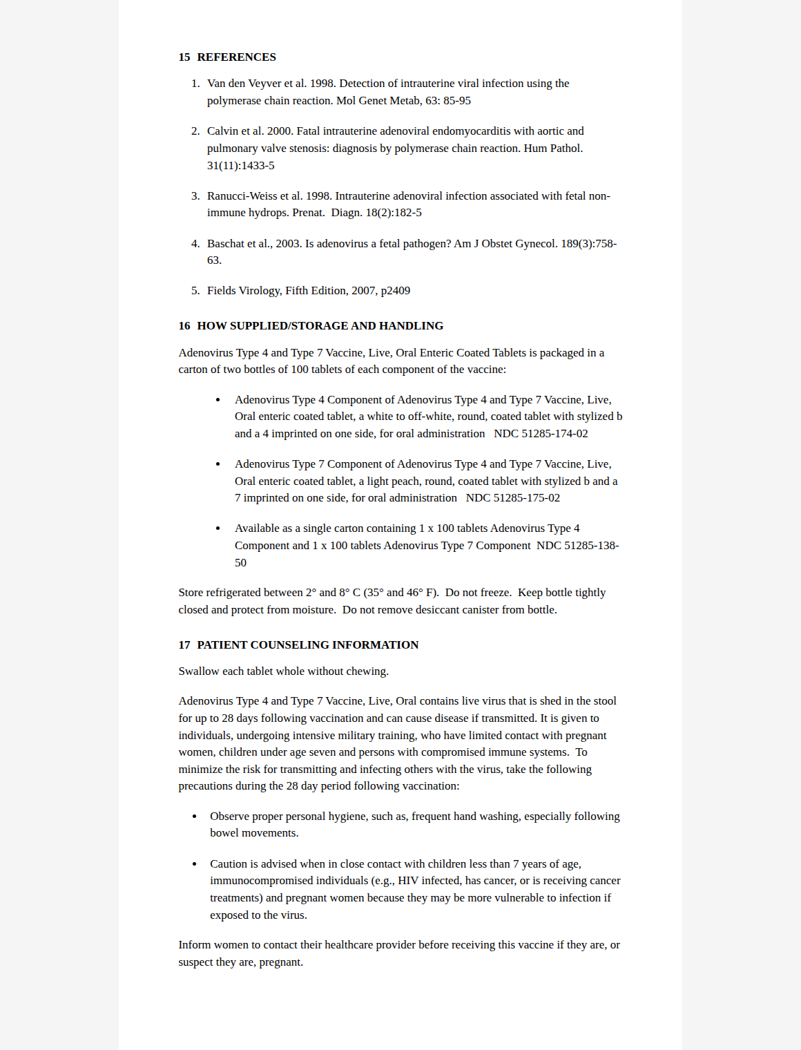15 REFERENCES
Van den Veyver et al. 1998. Detection of intrauterine viral infection using the polymerase chain reaction. Mol Genet Metab, 63: 85-95
Calvin et al. 2000. Fatal intrauterine adenoviral endomyocarditis with aortic and pulmonary valve stenosis: diagnosis by polymerase chain reaction. Hum Pathol. 31(11):1433-5
Ranucci-Weiss et al. 1998. Intrauterine adenoviral infection associated with fetal non-immune hydrops. Prenat. Diagn. 18(2):182-5
Baschat et al., 2003. Is adenovirus a fetal pathogen? Am J Obstet Gynecol. 189(3):758-63.
Fields Virology, Fifth Edition, 2007, p2409
16 HOW SUPPLIED/STORAGE AND HANDLING
Adenovirus Type 4 and Type 7 Vaccine, Live, Oral Enteric Coated Tablets is packaged in a carton of two bottles of 100 tablets of each component of the vaccine:
Adenovirus Type 4 Component of Adenovirus Type 4 and Type 7 Vaccine, Live, Oral enteric coated tablet, a white to off-white, round, coated tablet with stylized b and a 4 imprinted on one side, for oral administration NDC 51285-174-02
Adenovirus Type 7 Component of Adenovirus Type 4 and Type 7 Vaccine, Live, Oral enteric coated tablet, a light peach, round, coated tablet with stylized b and a 7 imprinted on one side, for oral administration NDC 51285-175-02
Available as a single carton containing 1 x 100 tablets Adenovirus Type 4 Component and 1 x 100 tablets Adenovirus Type 7 Component NDC 51285-138-50
Store refrigerated between 2° and 8° C (35° and 46° F). Do not freeze. Keep bottle tightly closed and protect from moisture. Do not remove desiccant canister from bottle.
17 PATIENT COUNSELING INFORMATION
Swallow each tablet whole without chewing.
Adenovirus Type 4 and Type 7 Vaccine, Live, Oral contains live virus that is shed in the stool for up to 28 days following vaccination and can cause disease if transmitted. It is given to individuals, undergoing intensive military training, who have limited contact with pregnant women, children under age seven and persons with compromised immune systems. To minimize the risk for transmitting and infecting others with the virus, take the following precautions during the 28 day period following vaccination:
Observe proper personal hygiene, such as, frequent hand washing, especially following bowel movements.
Caution is advised when in close contact with children less than 7 years of age, immunocompromised individuals (e.g., HIV infected, has cancer, or is receiving cancer treatments) and pregnant women because they may be more vulnerable to infection if exposed to the virus.
Inform women to contact their healthcare provider before receiving this vaccine if they are, or suspect they are, pregnant.